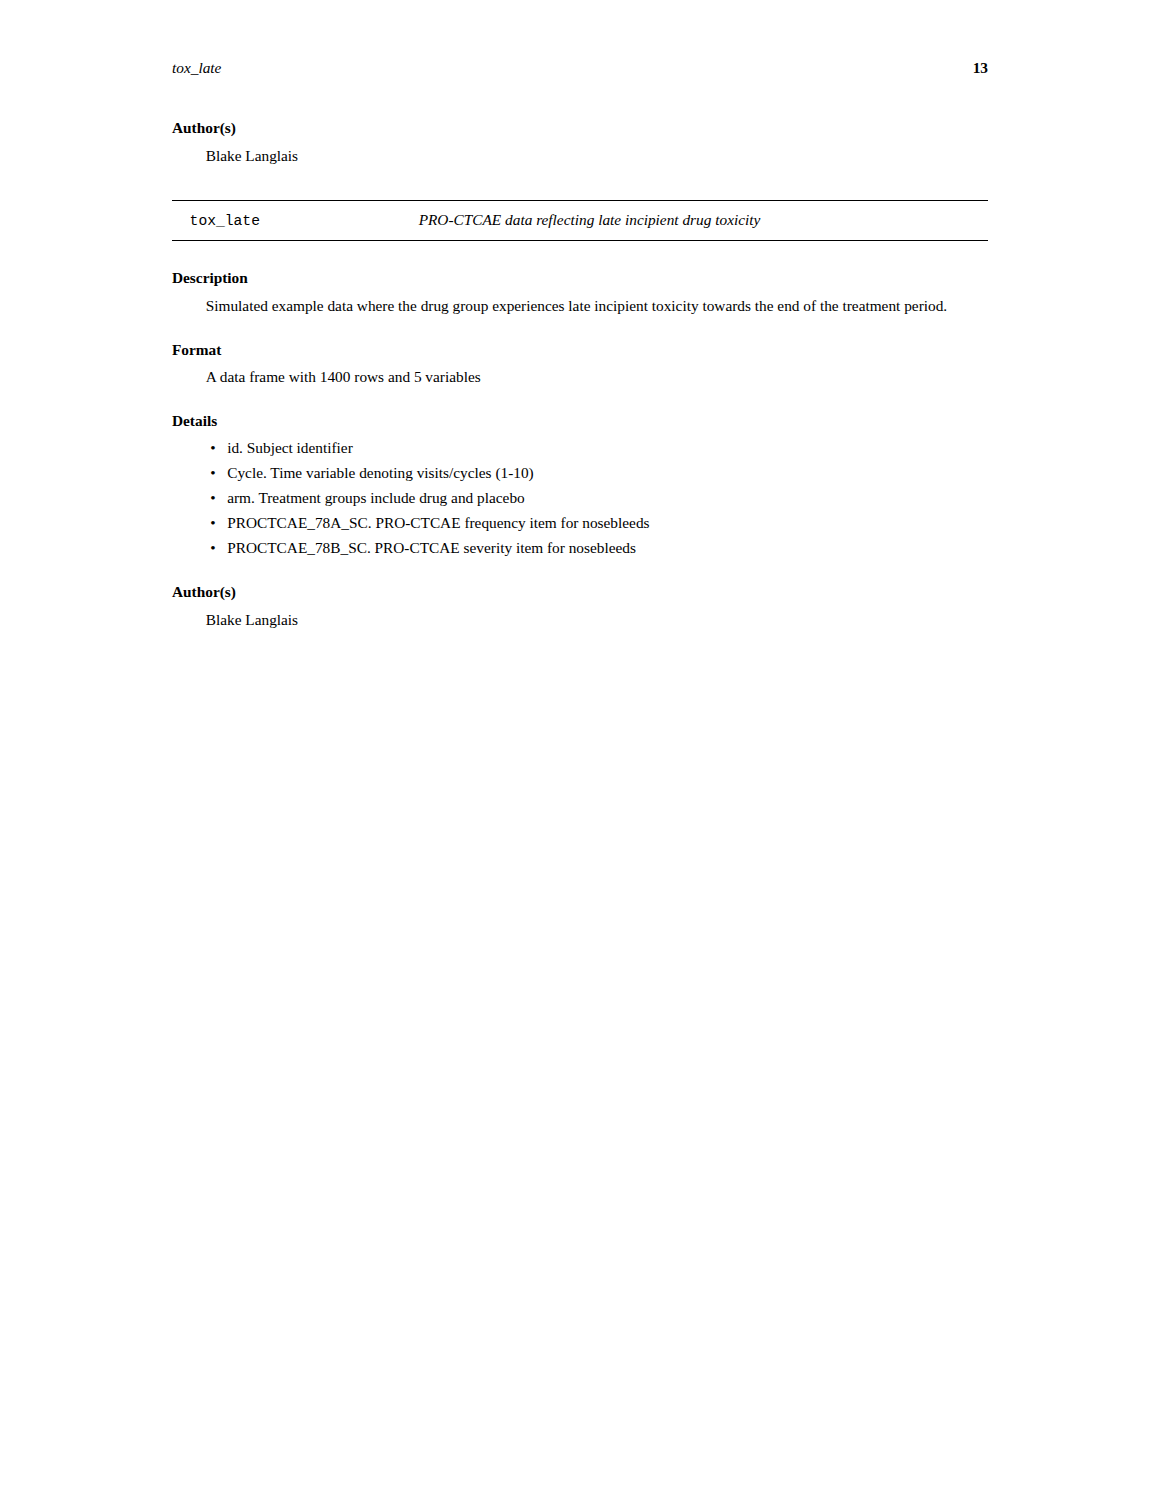tox_late 13
Author(s)
Blake Langlais
tox_late PRO-CTCAE data reflecting late incipient drug toxicity
Description
Simulated example data where the drug group experiences late incipient toxicity towards the end of the treatment period.
Format
A data frame with 1400 rows and 5 variables
Details
id. Subject identifier
Cycle. Time variable denoting visits/cycles (1-10)
arm. Treatment groups include drug and placebo
PROCTCAE_78A_SC. PRO-CTCAE frequency item for nosebleeds
PROCTCAE_78B_SC. PRO-CTCAE severity item for nosebleeds
Author(s)
Blake Langlais